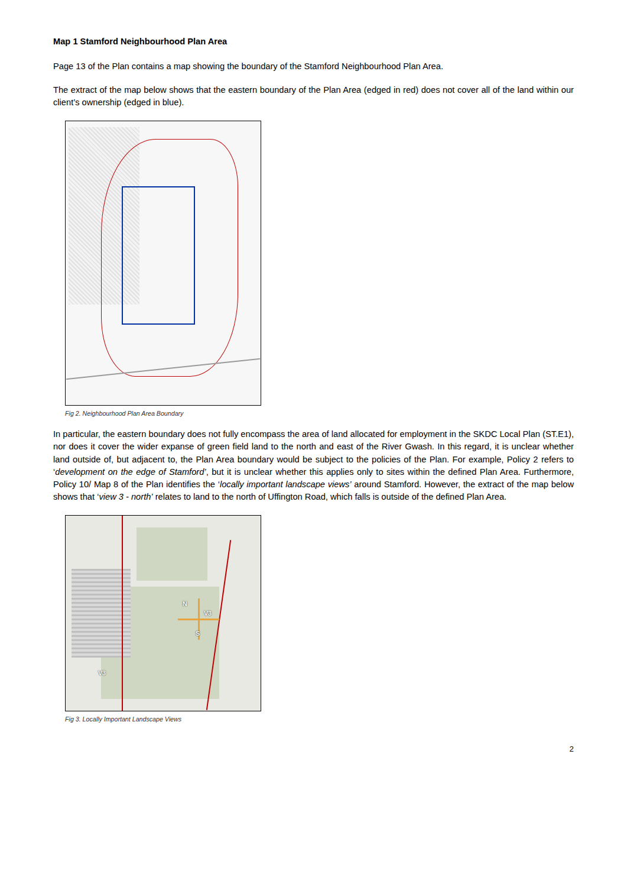Map 1 Stamford Neighbourhood Plan Area
Page 13 of the Plan contains a map showing the boundary of the Stamford Neighbourhood Plan Area.
The extract of the map below shows that the eastern boundary of the Plan Area (edged in red) does not cover all of the land within our client’s ownership (edged in blue).
Fig 2. Neighbourhood Plan Area Boundary
In particular, the eastern boundary does not fully encompass the area of land allocated for employment in the SKDC Local Plan (ST.E1), nor does it cover the wider expanse of green field land to the north and east of the River Gwash. In this regard, it is unclear whether land outside of, but adjacent to, the Plan Area boundary would be subject to the policies of the Plan. For example, Policy 2 refers to ‘development on the edge of Stamford’, but it is unclear whether this applies only to sites within the defined Plan Area. Furthermore, Policy 10/ Map 8 of the Plan identifies the ‘locally important landscape views’ around Stamford. However, the extract of the map below shows that ‘view 3 - north’ relates to land to the north of Uffington Road, which falls is outside of the defined Plan Area.
N S V3
V3
Fig 3. Locally Important Landscape Views
2